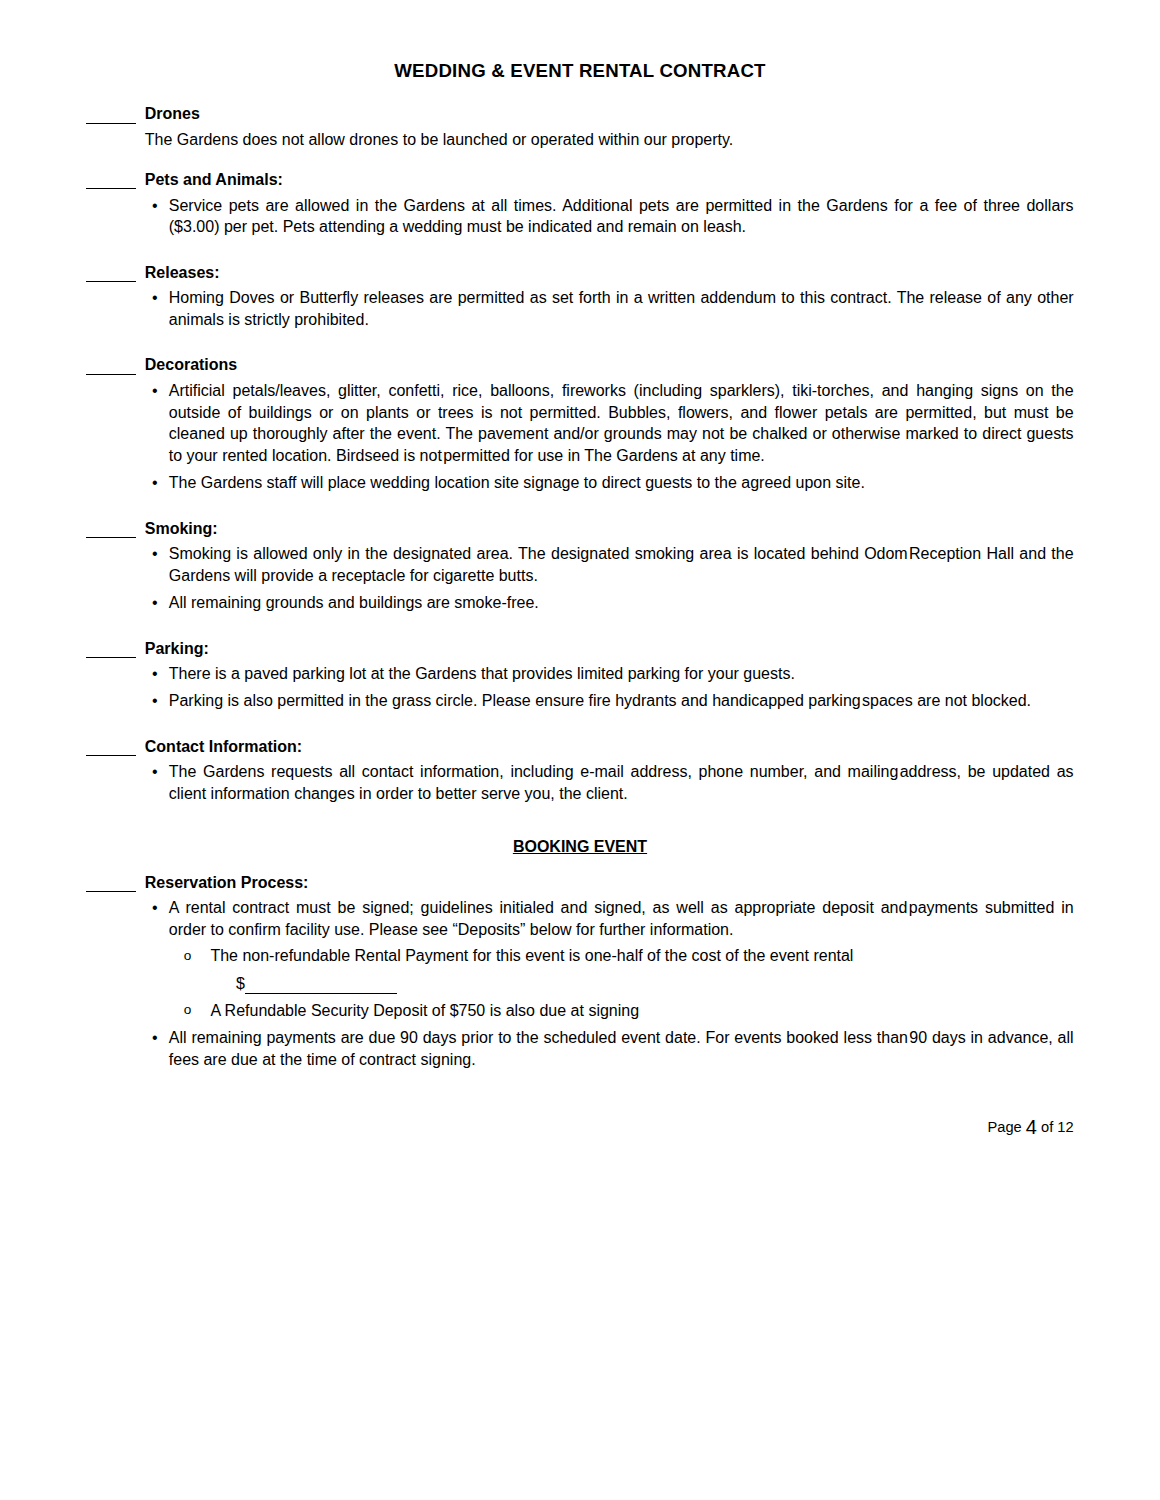WEDDING & EVENT RENTAL CONTRACT
Drones
The Gardens does not allow drones to be launched or operated within our property.
Pets and Animals:
Service pets are allowed in the Gardens at all times. Additional pets are permitted in the Gardens for a fee of three dollars ($3.00) per pet. Pets attending a wedding must be indicated and remain on leash.
Releases:
Homing Doves or Butterfly releases are permitted as set forth in a written addendum to this contract. The release of any other animals is strictly prohibited.
Decorations
Artificial petals/leaves, glitter, confetti, rice, balloons, fireworks (including sparklers), tiki-torches, and hanging signs on the outside of buildings or on plants or trees is not permitted. Bubbles, flowers, and flower petals are permitted, but must be cleaned up thoroughly after the event. The pavement and/or grounds may not be chalked or otherwise marked to direct guests to your rented location. Birdseed is not permitted for use in The Gardens at any time.
The Gardens staff will place wedding location site signage to direct guests to the agreed upon site.
Smoking:
Smoking is allowed only in the designated area. The designated smoking area is located behind Odom Reception Hall and the Gardens will provide a receptacle for cigarette butts.
All remaining grounds and buildings are smoke-free.
Parking:
There is a paved parking lot at the Gardens that provides limited parking for your guests.
Parking is also permitted in the grass circle. Please ensure fire hydrants and handicapped parking spaces are not blocked.
Contact Information:
The Gardens requests all contact information, including e-mail address, phone number, and mailing address, be updated as client information changes in order to better serve you, the client.
BOOKING EVENT
Reservation Process:
A rental contract must be signed; guidelines initialed and signed, as well as appropriate deposit and payments submitted in order to confirm facility use. Please see “Deposits” below for further information.
The non-refundable Rental Payment for this event is one-half of the cost of the event rental
$
A Refundable Security Deposit of $750 is also due at signing
All remaining payments are due 90 days prior to the scheduled event date. For events booked less than 90 days in advance, all fees are due at the time of contract signing.
Page 4 of 12